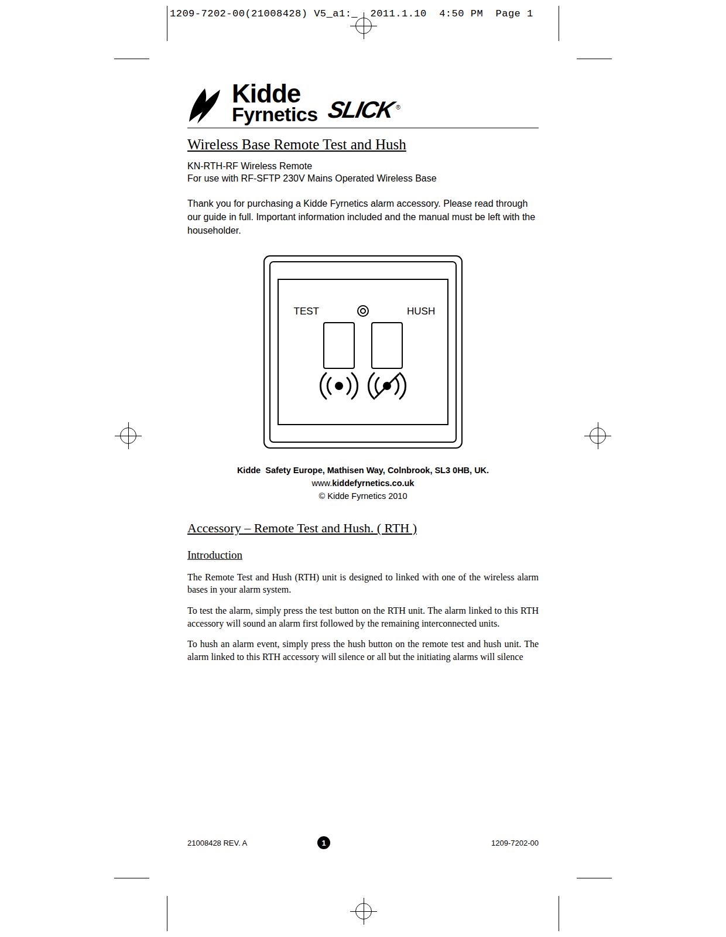1209-7202-00(21008428) V5_a1:_ 2011.1.10 4:50 PM Page 1
Kidde
Fyrnetics
SLICK®
Wireless Base Remote Test and Hush
KN-RTH-RF Wireless Remote
For use with RF-SFTP 230V Mains Operated Wireless Base
Thank you for purchasing a Kidde Fyrnetics alarm accessory. Please read through our guide in full. Important information included and the manual must be left with the householder.
TEST HUSH
Kidde Safety Europe, Mathisen Way, Colnbrook, SL3 0HB, UK.
www.kiddefyrnetics.co.uk
© Kidde Fyrnetics 2010
Accessory – Remote Test and Hush. ( RTH )
Introduction
The Remote Test and Hush (RTH) unit is designed to linked with one of the wireless alarm bases in your alarm system.
To test the alarm, simply press the test button on the RTH unit. The alarm linked to this RTH accessory will sound an alarm first followed by the remaining interconnected units.
To hush an alarm event, simply press the hush button on the remote test and hush unit. The alarm linked to this RTH accessory will silence or all but the initiating alarms will silence
21008428 REV. A
1
1209-7202-00